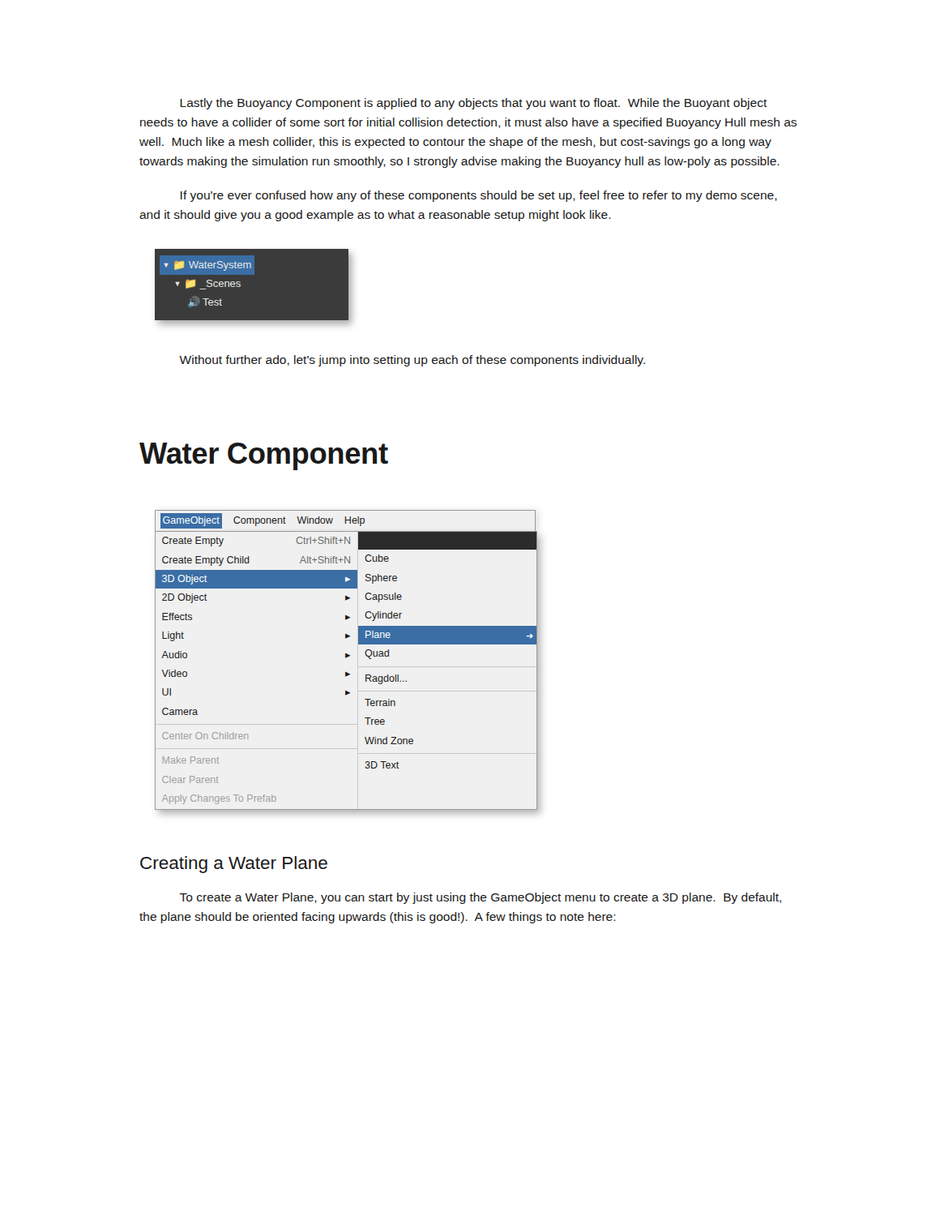Lastly the Buoyancy Component is applied to any objects that you want to float. While the Buoyant object needs to have a collider of some sort for initial collision detection, it must also have a specified Buoyancy Hull mesh as well. Much like a mesh collider, this is expected to contour the shape of the mesh, but cost-savings go a long way towards making the simulation run smoothly, so I strongly advise making the Buoyancy hull as low-poly as possible.
If you're ever confused how any of these components should be set up, feel free to refer to my demo scene, and it should give you a good example as to what a reasonable setup might look like.
▼ 📁 WaterSystem
▼ 📁 _Scenes
🔊 Test
Without further ado, let's jump into setting up each of these components individually.
Water Component
GameObject Component Window Help
Create Empty Ctrl+Shift+N
Create Empty Child Alt+Shift+N
3D Object▸
2D Object▸
Effects▸
Light▸
Audio▸
Video▸
UI▸
Camera
Center On Children
Make Parent
Clear Parent
Apply Changes To Prefab
Cube
Sphere
Capsule
Cylinder
Plane➔
Quad
Ragdoll...
Terrain
Tree
Wind Zone
3D Text
Creating a Water Plane
To create a Water Plane, you can start by just using the GameObject menu to create a 3D plane. By default, the plane should be oriented facing upwards (this is good!). A few things to note here: